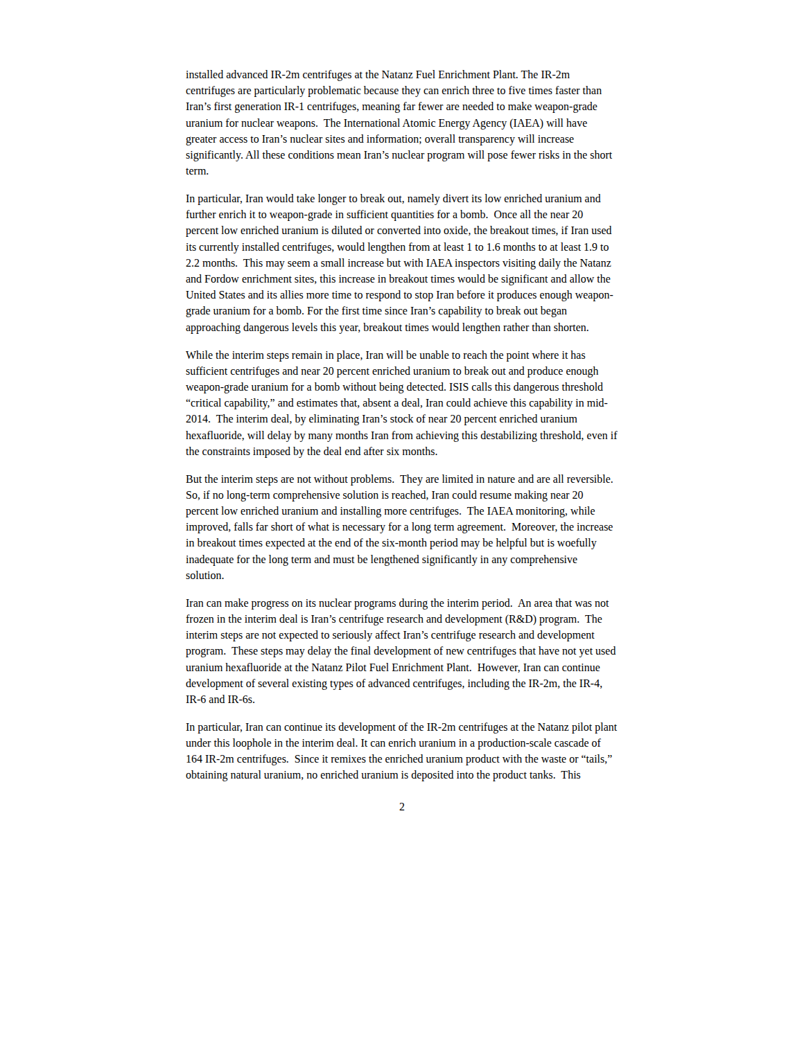installed advanced IR-2m centrifuges at the Natanz Fuel Enrichment Plant. The IR-2m centrifuges are particularly problematic because they can enrich three to five times faster than Iran’s first generation IR-1 centrifuges, meaning far fewer are needed to make weapon-grade uranium for nuclear weapons. The International Atomic Energy Agency (IAEA) will have greater access to Iran’s nuclear sites and information; overall transparency will increase significantly. All these conditions mean Iran’s nuclear program will pose fewer risks in the short term.
In particular, Iran would take longer to break out, namely divert its low enriched uranium and further enrich it to weapon-grade in sufficient quantities for a bomb. Once all the near 20 percent low enriched uranium is diluted or converted into oxide, the breakout times, if Iran used its currently installed centrifuges, would lengthen from at least 1 to 1.6 months to at least 1.9 to 2.2 months. This may seem a small increase but with IAEA inspectors visiting daily the Natanz and Fordow enrichment sites, this increase in breakout times would be significant and allow the United States and its allies more time to respond to stop Iran before it produces enough weapon-grade uranium for a bomb. For the first time since Iran’s capability to break out began approaching dangerous levels this year, breakout times would lengthen rather than shorten.
While the interim steps remain in place, Iran will be unable to reach the point where it has sufficient centrifuges and near 20 percent enriched uranium to break out and produce enough weapon-grade uranium for a bomb without being detected. ISIS calls this dangerous threshold “critical capability,” and estimates that, absent a deal, Iran could achieve this capability in mid-2014. The interim deal, by eliminating Iran’s stock of near 20 percent enriched uranium hexafluoride, will delay by many months Iran from achieving this destabilizing threshold, even if the constraints imposed by the deal end after six months.
But the interim steps are not without problems. They are limited in nature and are all reversible. So, if no long-term comprehensive solution is reached, Iran could resume making near 20 percent low enriched uranium and installing more centrifuges. The IAEA monitoring, while improved, falls far short of what is necessary for a long term agreement. Moreover, the increase in breakout times expected at the end of the six-month period may be helpful but is woefully inadequate for the long term and must be lengthened significantly in any comprehensive solution.
Iran can make progress on its nuclear programs during the interim period. An area that was not frozen in the interim deal is Iran’s centrifuge research and development (R&D) program. The interim steps are not expected to seriously affect Iran’s centrifuge research and development program. These steps may delay the final development of new centrifuges that have not yet used uranium hexafluoride at the Natanz Pilot Fuel Enrichment Plant. However, Iran can continue development of several existing types of advanced centrifuges, including the IR-2m, the IR-4, IR-6 and IR-6s.
In particular, Iran can continue its development of the IR-2m centrifuges at the Natanz pilot plant under this loophole in the interim deal. It can enrich uranium in a production-scale cascade of 164 IR-2m centrifuges. Since it remixes the enriched uranium product with the waste or “tails,” obtaining natural uranium, no enriched uranium is deposited into the product tanks. This
2